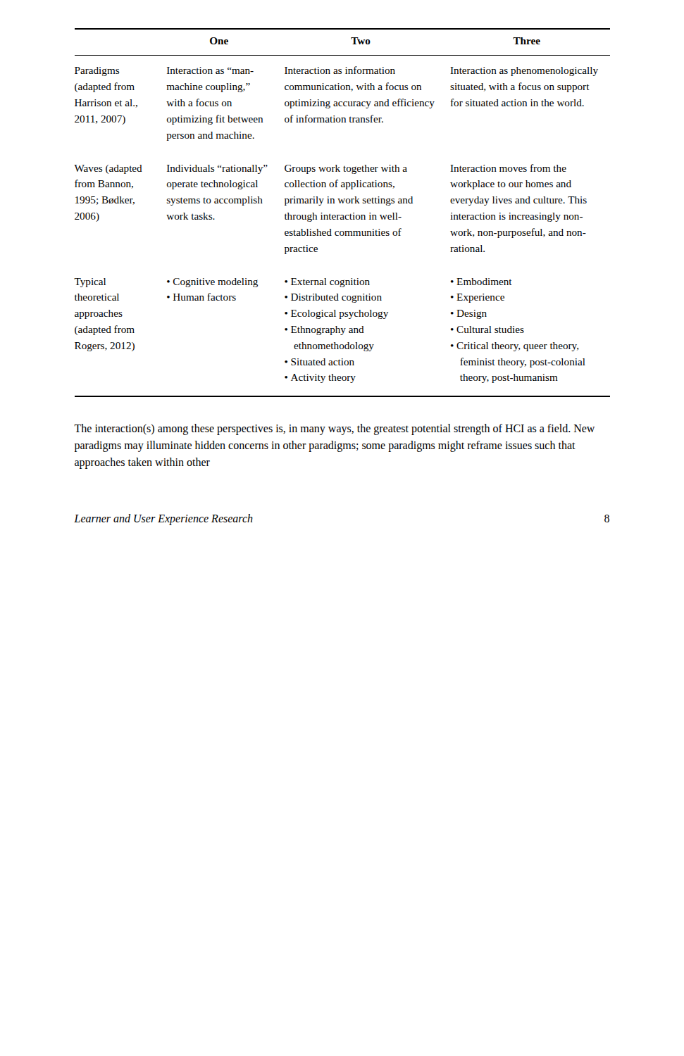| | One | Two | Three |
| --- | --- | --- | --- |
| Paradigms (adapted from Harrison et al., 2011, 2007) | Interaction as “man-machine coupling,” with a focus on optimizing fit between person and machine. | Interaction as information communication, with a focus on optimizing accuracy and efficiency of information transfer. | Interaction as phenomenologically situated, with a focus on support for situated action in the world. |
| Waves (adapted from Bannon, 1995; Bødker, 2006) | Individuals “rationally” operate technological systems to accomplish work tasks. | Groups work together with a collection of applications, primarily in work settings and through interaction in well-established communities of practice | Interaction moves from the workplace to our homes and everyday lives and culture. This interaction is increasingly non-work, non-purposeful, and non-rational. |
| Typical theoretical approaches (adapted from Rogers, 2012) | Cognitive modeling Human factors | External cognition Distributed cognition Ecological psychology Ethnography and ethnomethodology Situated action Activity theory | Embodiment Experience Design Cultural studies Critical theory, queer theory, feminist theory, post-colonial theory, post-humanism |
The interaction(s) among these perspectives is, in many ways, the greatest potential strength of HCI as a field. New paradigms may illuminate hidden concerns in other paradigms; some paradigms might reframe issues such that approaches taken within other
Learner and User Experience Research 8